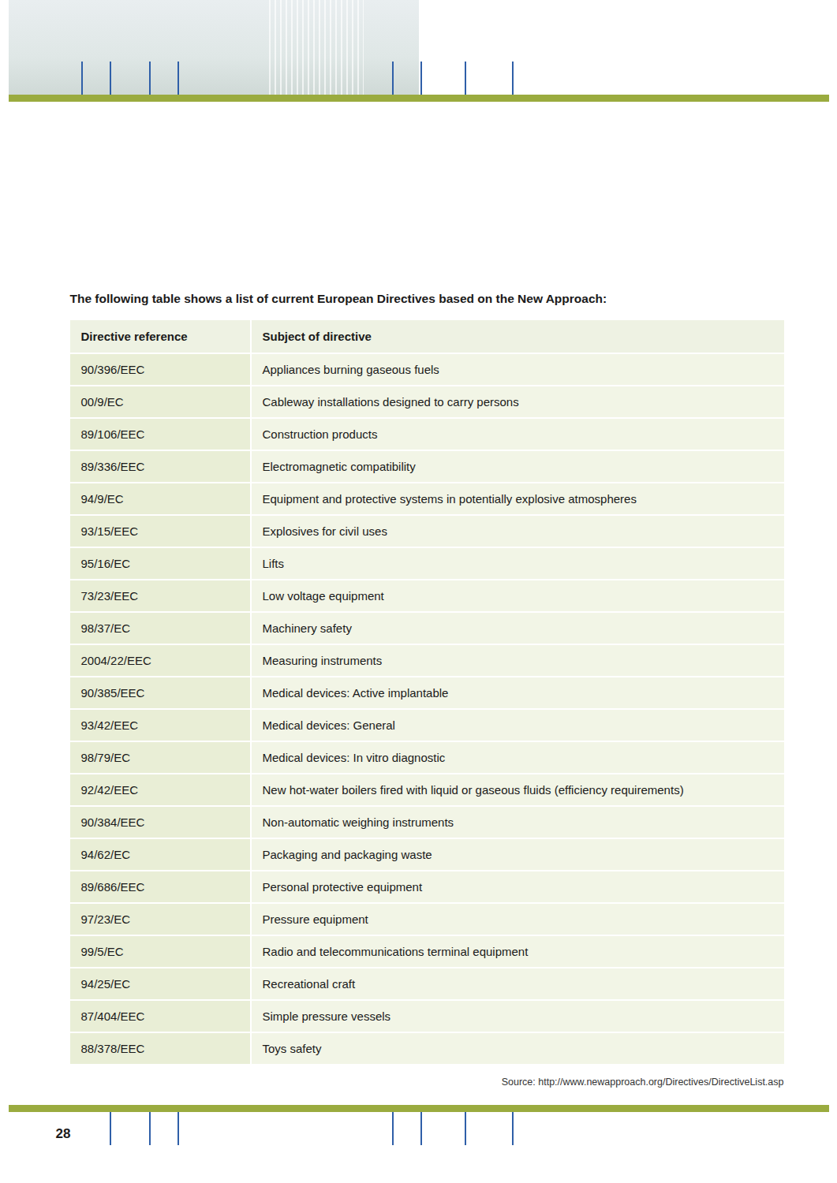The following table shows a list of current European Directives based on the New Approach:
| Directive reference | Subject of directive |
| --- | --- |
| 90/396/EEC | Appliances burning gaseous fuels |
| 00/9/EC | Cableway installations designed to carry persons |
| 89/106/EEC | Construction products |
| 89/336/EEC | Electromagnetic compatibility |
| 94/9/EC | Equipment and protective systems in potentially explosive atmospheres |
| 93/15/EEC | Explosives for civil uses |
| 95/16/EC | Lifts |
| 73/23/EEC | Low voltage equipment |
| 98/37/EC | Machinery safety |
| 2004/22/EEC | Measuring instruments |
| 90/385/EEC | Medical devices: Active implantable |
| 93/42/EEC | Medical devices: General |
| 98/79/EC | Medical devices: In vitro diagnostic |
| 92/42/EEC | New hot-water boilers fired with liquid or gaseous fluids (efficiency requirements) |
| 90/384/EEC | Non-automatic weighing instruments |
| 94/62/EC | Packaging and packaging waste |
| 89/686/EEC | Personal protective equipment |
| 97/23/EC | Pressure equipment |
| 99/5/EC | Radio and telecommunications terminal equipment |
| 94/25/EC | Recreational craft |
| 87/404/EEC | Simple pressure vessels |
| 88/378/EEC | Toys safety |
Source: http://www.newapproach.org/Directives/DirectiveList.asp
28